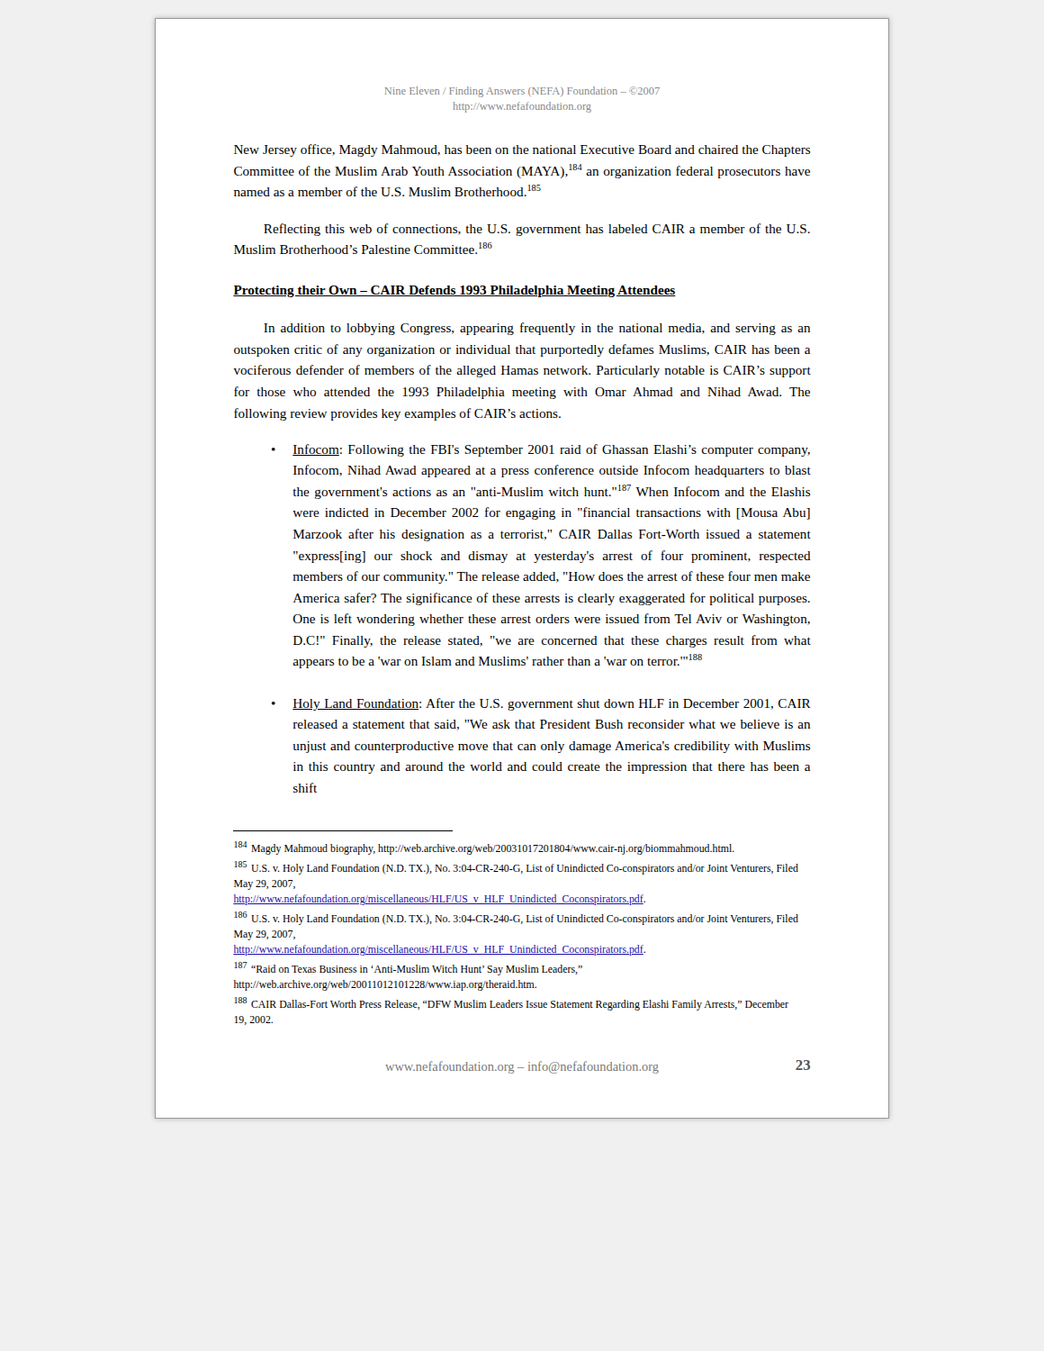Nine Eleven / Finding Answers (NEFA) Foundation – ©2007
http://www.nefafoundation.org
New Jersey office, Magdy Mahmoud, has been on the national Executive Board and chaired the Chapters Committee of the Muslim Arab Youth Association (MAYA),184 an organization federal prosecutors have named as a member of the U.S. Muslim Brotherhood.185
Reflecting this web of connections, the U.S. government has labeled CAIR a member of the U.S. Muslim Brotherhood’s Palestine Committee.186
Protecting their Own – CAIR Defends 1993 Philadelphia Meeting Attendees
In addition to lobbying Congress, appearing frequently in the national media, and serving as an outspoken critic of any organization or individual that purportedly defames Muslims, CAIR has been a vociferous defender of members of the alleged Hamas network. Particularly notable is CAIR’s support for those who attended the 1993 Philadelphia meeting with Omar Ahmad and Nihad Awad. The following review provides key examples of CAIR’s actions.
Infocom: Following the FBI's September 2001 raid of Ghassan Elashi’s computer company, Infocom, Nihad Awad appeared at a press conference outside Infocom headquarters to blast the government's actions as an "anti-Muslim witch hunt."187 When Infocom and the Elashis were indicted in December 2002 for engaging in "financial transactions with [Mousa Abu] Marzook after his designation as a terrorist," CAIR Dallas Fort-Worth issued a statement "express[ing] our shock and dismay at yesterday's arrest of four prominent, respected members of our community." The release added, "How does the arrest of these four men make America safer? The significance of these arrests is clearly exaggerated for political purposes. One is left wondering whether these arrest orders were issued from Tel Aviv or Washington, D.C!" Finally, the release stated, "we are concerned that these charges result from what appears to be a 'war on Islam and Muslims' rather than a 'war on terror.'"188
Holy Land Foundation: After the U.S. government shut down HLF in December 2001, CAIR released a statement that said, "We ask that President Bush reconsider what we believe is an unjust and counterproductive move that can only damage America's credibility with Muslims in this country and around the world and could create the impression that there has been a shift
184 Magdy Mahmoud biography, http://web.archive.org/web/20031017201804/www.cair-nj.org/biommahmoud.html.
185 U.S. v. Holy Land Foundation (N.D. TX.), No. 3:04-CR-240-G, List of Unindicted Co-conspirators and/or Joint Venturers, Filed May 29, 2007,
http://www.nefafoundation.org/miscellaneous/HLF/US_v_HLF_Unindicted_Coconspirators.pdf.
186 U.S. v. Holy Land Foundation (N.D. TX.), No. 3:04-CR-240-G, List of Unindicted Co-conspirators and/or Joint Venturers, Filed May 29, 2007,
http://www.nefafoundation.org/miscellaneous/HLF/US_v_HLF_Unindicted_Coconspirators.pdf.
187 “Raid on Texas Business in ‘Anti-Muslim Witch Hunt’ Say Muslim Leaders,”
http://web.archive.org/web/20011012101228/www.iap.org/theraid.htm.
188 CAIR Dallas-Fort Worth Press Release, “DFW Muslim Leaders Issue Statement Regarding Elashi Family Arrests,” December 19, 2002.
www.nefafoundation.org – info@nefafoundation.org 23